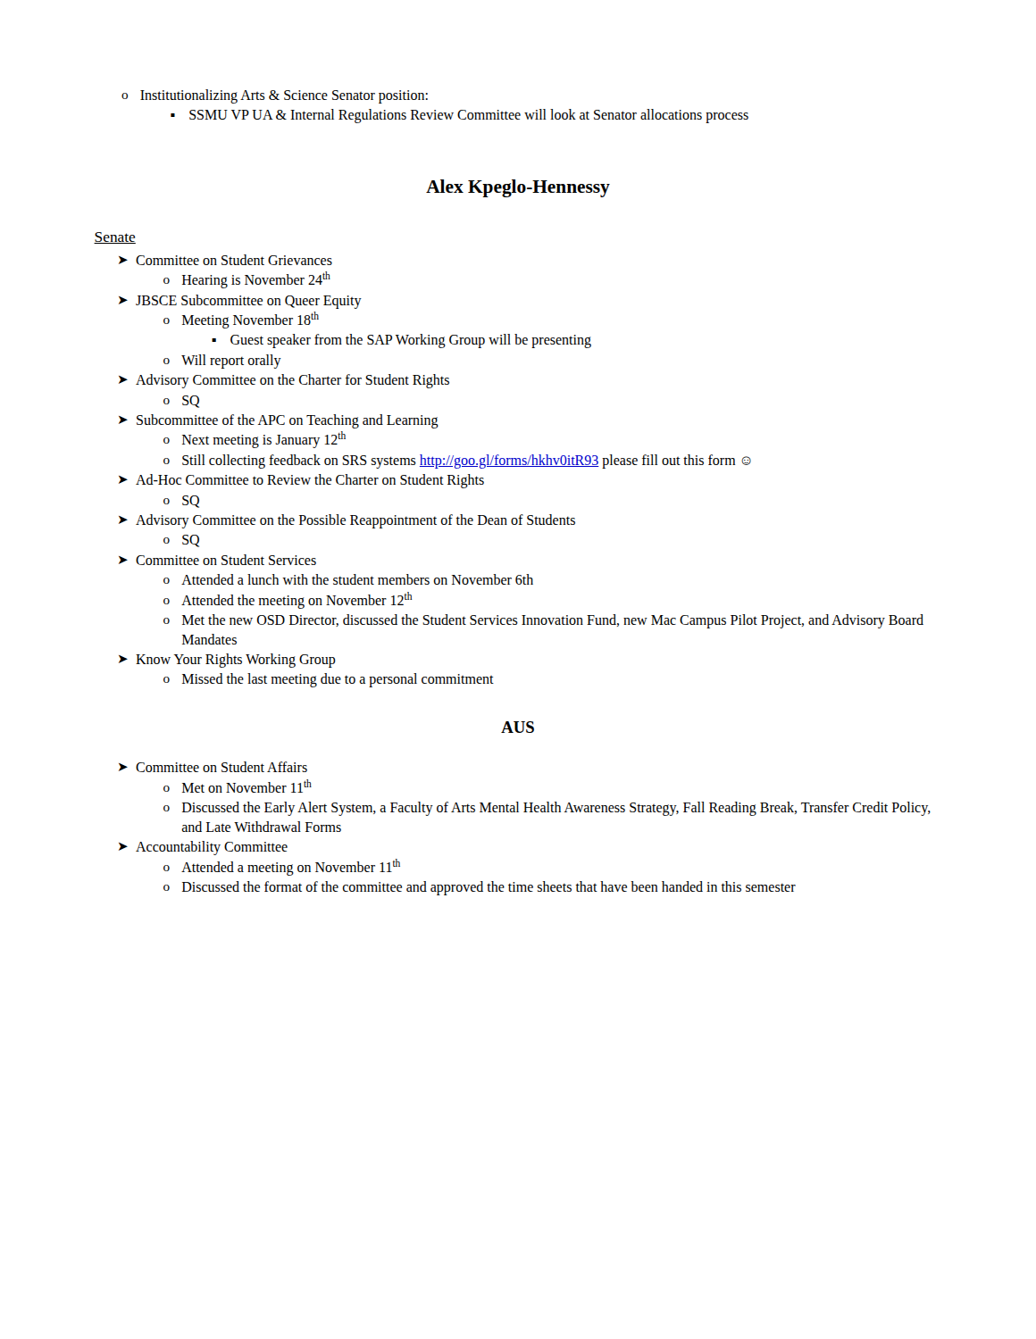Institutionalizing Arts & Science Senator position:
SSMU VP UA & Internal Regulations Review Committee will look at Senator allocations process
Alex Kpeglo-Hennessy
Senate
Committee on Student Grievances
Hearing is November 24th
JBSCE Subcommittee on Queer Equity
Meeting November 18th
Guest speaker from the SAP Working Group will be presenting
Will report orally
Advisory Committee on the Charter for Student Rights
SQ
Subcommittee of the APC on Teaching and Learning
Next meeting is January 12th
Still collecting feedback on SRS systems http://goo.gl/forms/hkhv0itR93 please fill out this form ☺
Ad-Hoc Committee to Review the Charter on Student Rights
SQ
Advisory Committee on the Possible Reappointment of the Dean of Students
SQ
Committee on Student Services
Attended a lunch with the student members on November 6th
Attended the meeting on November 12th
Met the new OSD Director, discussed the Student Services Innovation Fund, new Mac Campus Pilot Project, and Advisory Board Mandates
Know Your Rights Working Group
Missed the last meeting due to a personal commitment
AUS
Committee on Student Affairs
Met on November 11th
Discussed the Early Alert System, a Faculty of Arts Mental Health Awareness Strategy, Fall Reading Break, Transfer Credit Policy, and Late Withdrawal Forms
Accountability Committee
Attended a meeting on November 11th
Discussed the format of the committee and approved the time sheets that have been handed in this semester